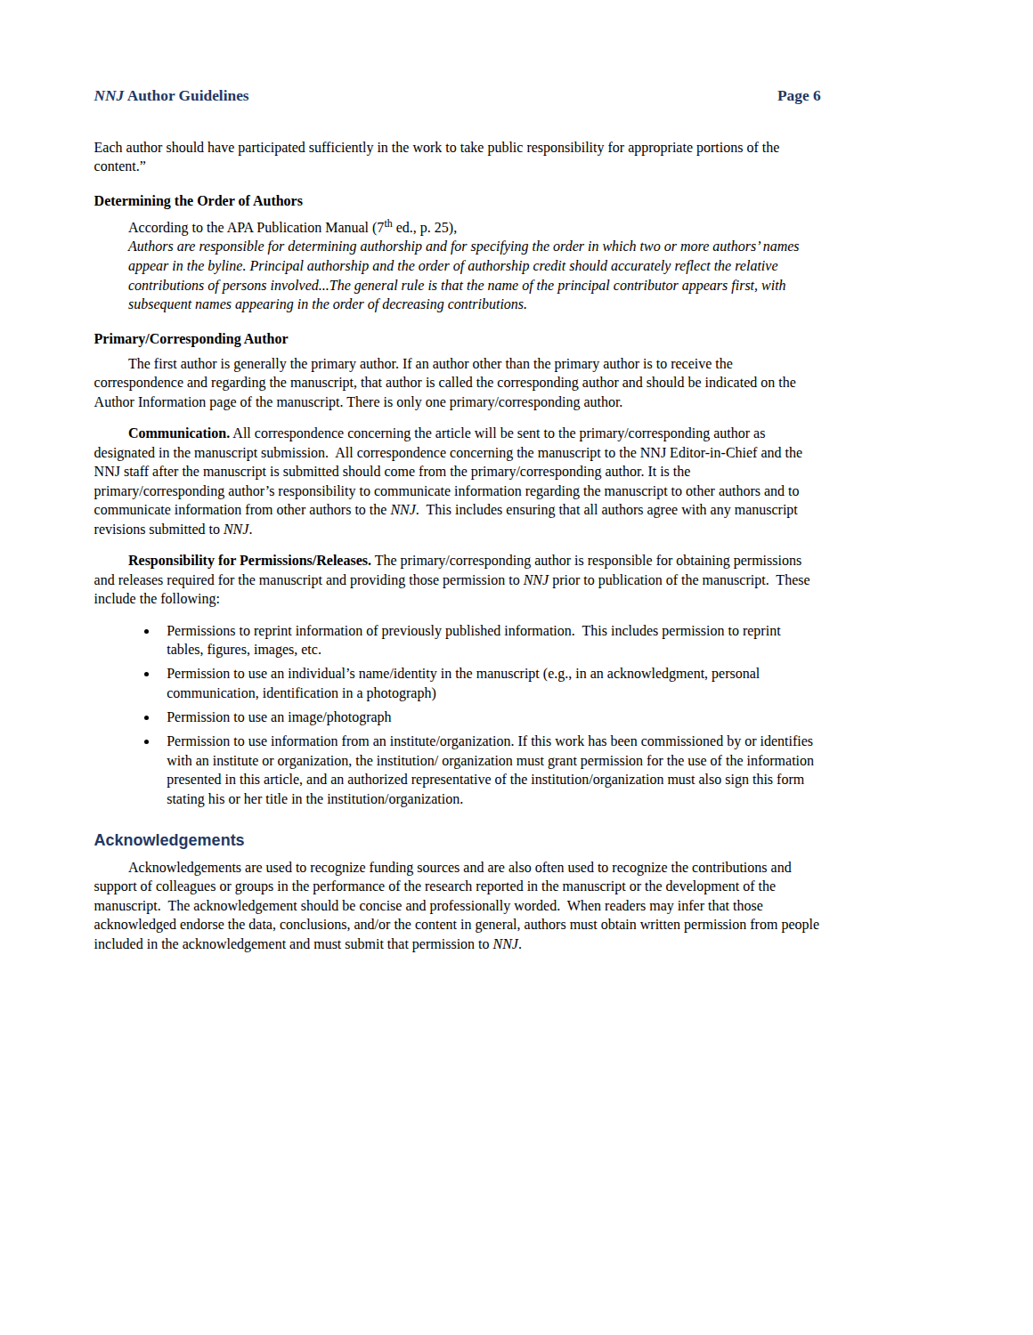NNJ Author Guidelines
Page 6
Each author should have participated sufficiently in the work to take public responsibility for appropriate portions of the content.”
Determining the Order of Authors
According to the APA Publication Manual (7th ed., p. 25),
Authors are responsible for determining authorship and for specifying the order in which two or more authors’ names appear in the byline. Principal authorship and the order of authorship credit should accurately reflect the relative contributions of persons involved...The general rule is that the name of the principal contributor appears first, with subsequent names appearing in the order of decreasing contributions.
Primary/Corresponding Author
The first author is generally the primary author. If an author other than the primary author is to receive the correspondence and regarding the manuscript, that author is called the corresponding author and should be indicated on the Author Information page of the manuscript. There is only one primary/corresponding author.
Communication. All correspondence concerning the article will be sent to the primary/corresponding author as designated in the manuscript submission. All correspondence concerning the manuscript to the NNJ Editor-in-Chief and the NNJ staff after the manuscript is submitted should come from the primary/corresponding author. It is the primary/corresponding author’s responsibility to communicate information regarding the manuscript to other authors and to communicate information from other authors to the NNJ. This includes ensuring that all authors agree with any manuscript revisions submitted to NNJ.
Responsibility for Permissions/Releases. The primary/corresponding author is responsible for obtaining permissions and releases required for the manuscript and providing those permission to NNJ prior to publication of the manuscript. These include the following:
Permissions to reprint information of previously published information. This includes permission to reprint tables, figures, images, etc.
Permission to use an individual’s name/identity in the manuscript (e.g., in an acknowledgment, personal communication, identification in a photograph)
Permission to use an image/photograph
Permission to use information from an institute/organization. If this work has been commissioned by or identifies with an institute or organization, the institution/ organization must grant permission for the use of the information presented in this article, and an authorized representative of the institution/organization must also sign this form stating his or her title in the institution/organization.
Acknowledgements
Acknowledgements are used to recognize funding sources and are also often used to recognize the contributions and support of colleagues or groups in the performance of the research reported in the manuscript or the development of the manuscript. The acknowledgement should be concise and professionally worded. When readers may infer that those acknowledged endorse the data, conclusions, and/or the content in general, authors must obtain written permission from people included in the acknowledgement and must submit that permission to NNJ.